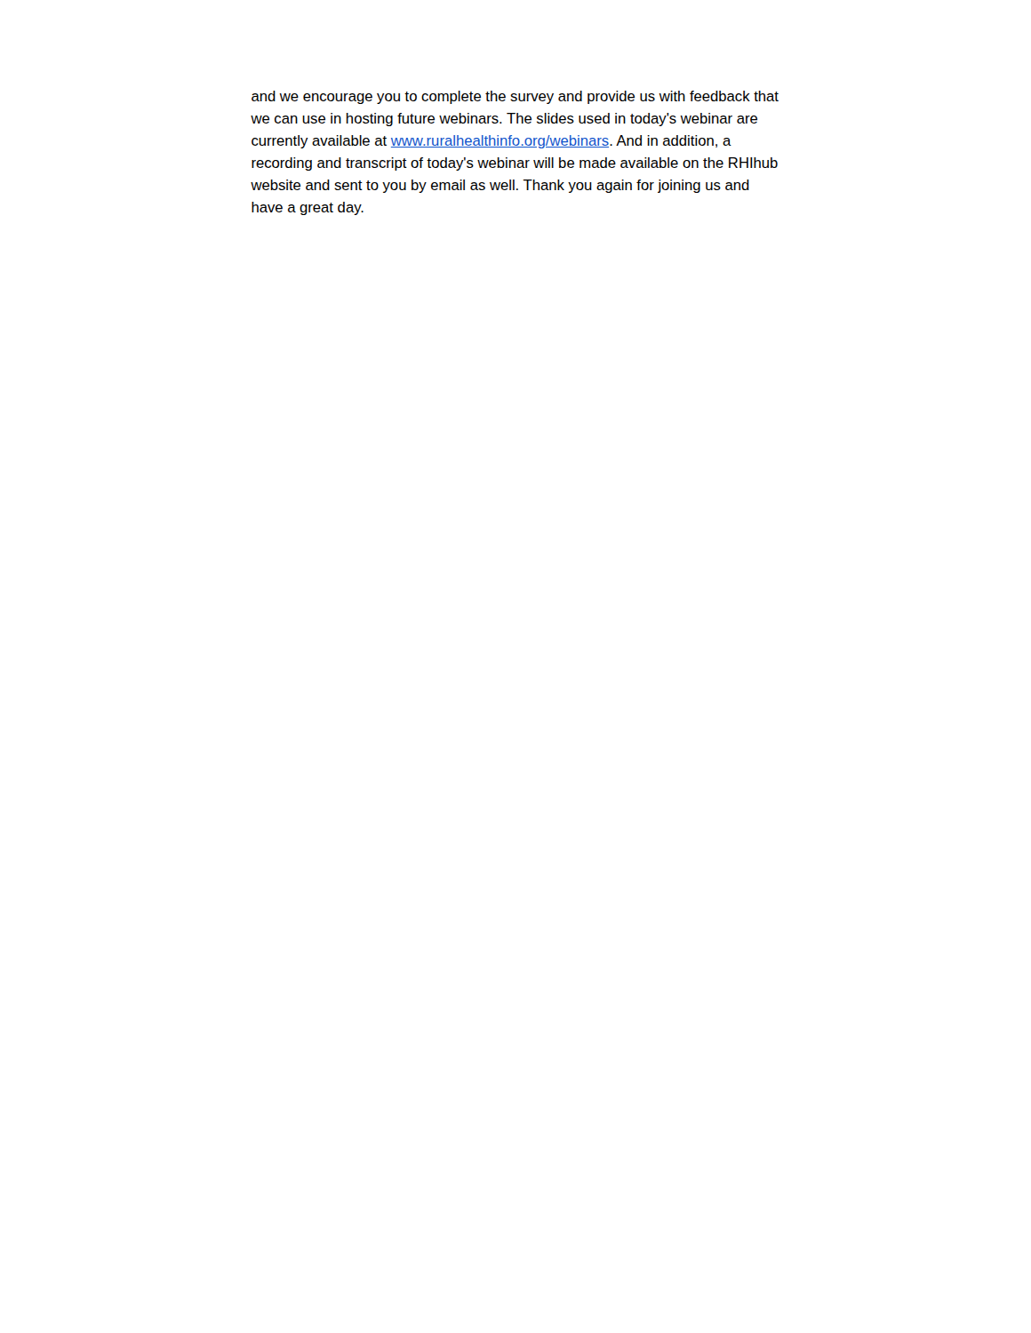and we encourage you to complete the survey and provide us with feedback that we can use in hosting future webinars. The slides used in today's webinar are currently available at www.ruralhealthinfo.org/webinars. And in addition, a recording and transcript of today's webinar will be made available on the RHIhub website and sent to you by email as well. Thank you again for joining us and have a great day.